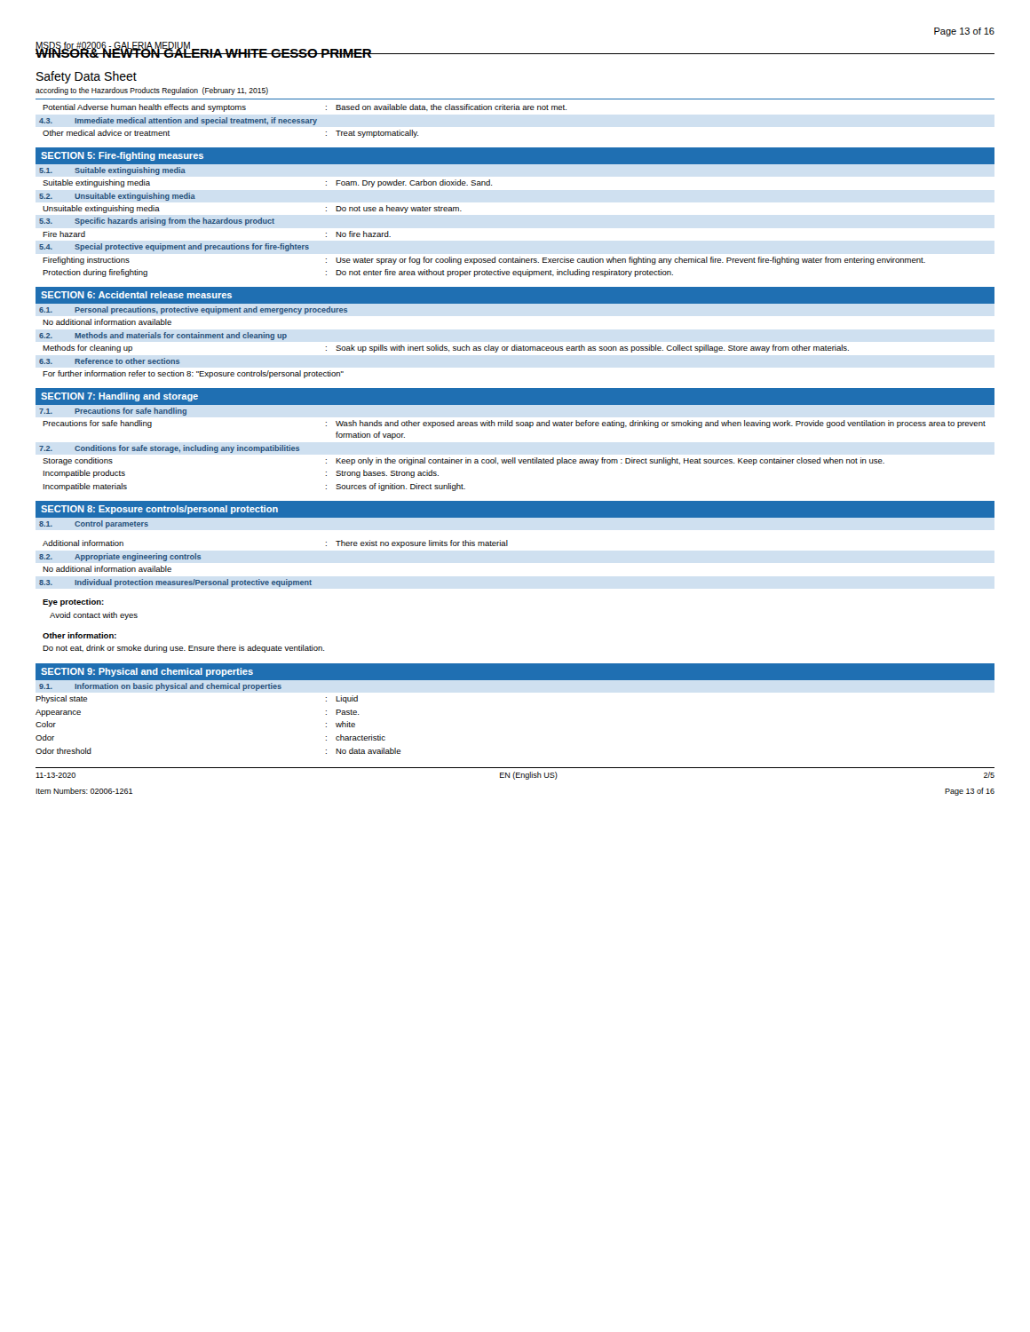Page 13 of 16
MSDS for #02006 - GALERIA MEDIUM
WINSOR& NEWTON GALERIA WHITE GESSO PRIMER
Safety Data Sheet
according to the Hazardous Products Regulation (February 11, 2015)
| Potential Adverse human health effects and symptoms | : | Based on available data, the classification criteria are not met. |
4.3. Immediate medical attention and special treatment, if necessary
| Other medical advice or treatment | : | Treat symptomatically. |
SECTION 5: Fire-fighting measures
5.1. Suitable extinguishing media
| Suitable extinguishing media | : | Foam. Dry powder. Carbon dioxide. Sand. |
5.2. Unsuitable extinguishing media
| Unsuitable extinguishing media | : | Do not use a heavy water stream. |
5.3. Specific hazards arising from the hazardous product
| Fire hazard | : | No fire hazard. |
5.4. Special protective equipment and precautions for fire-fighters
| Firefighting instructions | : | Use water spray or fog for cooling exposed containers. Exercise caution when fighting any chemical fire. Prevent fire-fighting water from entering environment. |
| Protection during firefighting | : | Do not enter fire area without proper protective equipment, including respiratory protection. |
SECTION 6: Accidental release measures
6.1. Personal precautions, protective equipment and emergency procedures
No additional information available
6.2. Methods and materials for containment and cleaning up
| Methods for cleaning up | : | Soak up spills with inert solids, such as clay or diatomaceous earth as soon as possible. Collect spillage. Store away from other materials. |
6.3. Reference to other sections
For further information refer to section 8: "Exposure controls/personal protection"
SECTION 7: Handling and storage
7.1. Precautions for safe handling
| Precautions for safe handling | : | Wash hands and other exposed areas with mild soap and water before eating, drinking or smoking and when leaving work. Provide good ventilation in process area to prevent formation of vapor. |
7.2. Conditions for safe storage, including any incompatibilities
| Storage conditions | : | Keep only in the original container in a cool, well ventilated place away from : Direct sunlight, Heat sources. Keep container closed when not in use. |
| Incompatible products | : | Strong bases. Strong acids. |
| Incompatible materials | : | Sources of ignition. Direct sunlight. |
SECTION 8: Exposure controls/personal protection
8.1. Control parameters
| Additional information | : | There exist no exposure limits for this material |
8.2. Appropriate engineering controls
No additional information available
8.3. Individual protection measures/Personal protective equipment
Eye protection:
Avoid contact with eyes
Other information:
Do not eat, drink or smoke during use. Ensure there is adequate ventilation.
SECTION 9: Physical and chemical properties
9.1. Information on basic physical and chemical properties
| Physical state | : | Liquid |
| Appearance | : | Paste. |
| Color | : | white |
| Odor | : | characteristic |
| Odor threshold | : | No data available |
11-13-2020
EN (English US)
2/5
Item Numbers: 02006-1261
Page 13 of 16